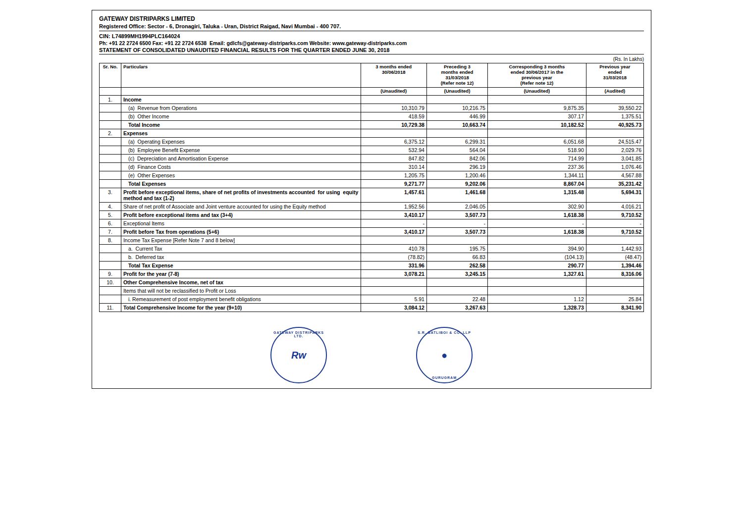GATEWAY DISTRIPARKS LIMITED
Registered Office: Sector - 6, Dronagiri, Taluka - Uran, District Raigad, Navi Mumbai - 400 707.
CIN: L74899MH1994PLC164024
Ph: +91 22 2724 6500 Fax: +91 22 2724 6538 Email: gdlcfs@gateway-distriparks.com Website: www.gateway-distriparks.com
STATEMENT OF CONSOLIDATED UNAUDITED FINANCIAL RESULTS FOR THE QUARTER ENDED JUNE 30, 2018
(Rs. In Lakhs)
| Sr. No. | Particulars | 3 months ended 30/06/2018 | Preceding 3 months ended 31/03/2018 (Refer note 12) | Corresponding 3 months ended 30/06/2017 in the previous year (Refer note 12) | Previous year ended 31/03/2018 |
| --- | --- | --- | --- | --- | --- |
| | | (Unaudited) | (Unaudited) | (Unaudited) | (Audited) |
| 1. | Income | | | | |
| | (a) Revenue from Operations | 10,310.79 | 10,216.75 | 9,875.35 | 39,550.22 |
| | (b) Other Income | 418.59 | 446.99 | 307.17 | 1,375.51 |
| | Total Income | 10,729.38 | 10,663.74 | 10,182.52 | 40,925.73 |
| 2. | Expenses | | | | |
| | (a) Operating Expenses | 6,375.12 | 6,299.31 | 6,051.68 | 24,515.47 |
| | (b) Employee Benefit Expense | 532.94 | 564.04 | 518.90 | 2,029.76 |
| | (c) Depreciation and Amortisation Expense | 847.82 | 842.06 | 714.99 | 3,041.85 |
| | (d) Finance Costs | 310.14 | 296.19 | 237.36 | 1,076.46 |
| | (e) Other Expenses | 1,205.75 | 1,200.46 | 1,344.11 | 4,567.88 |
| | Total Expenses | 9,271.77 | 9,202.06 | 8,867.04 | 35,231.42 |
| 3. | Profit before exceptional items, share of net profits of investments accounted for using equity method and tax (1-2) | 1,457.61 | 1,461.68 | 1,315.48 | 5,694.31 |
| 4. | Share of net profit of Associate and Joint venture accounted for using the Equity method | 1,952.56 | 2,046.05 | 302.90 | 4,016.21 |
| 5. | Profit before exceptional items and tax (3+4) | 3,410.17 | 3,507.73 | 1,618.38 | 9,710.52 |
| 6. | Exceptional Items | - | - | - | - |
| 7. | Profit before Tax from operations (5+6) | 3,410.17 | 3,507.73 | 1,618.38 | 9,710.52 |
| 8. | Income Tax Expense [Refer Note 7 and 8 below] | | | | |
| | a. Current Tax | 410.78 | 195.75 | 394.90 | 1,442.93 |
| | b. Deferred tax | (78.82) | 66.83 | (104.13) | (48.47) |
| | Total Tax Expense | 331.96 | 262.58 | 290.77 | 1,394.46 |
| 9. | Profit for the year (7-8) | 3,078.21 | 3,245.15 | 1,327.61 | 8,316.06 |
| 10. | Other Comprehensive Income, net of tax | | | | |
| | Items that will not be reclassified to Profit or Loss | | | | |
| | i. Remeasurement of post employment benefit obligations | 5.91 | 22.48 | 1.12 | 25.84 |
| 11. | Total Comprehensive Income for the year (9+10) | 3,084.12 | 3,267.63 | 1,328.73 | 8,341.90 |
GATEWAY DISTRIPARKS LTD.
Rw
S.R. BATLIBOI & CO. LLP
●
GURUGRAM